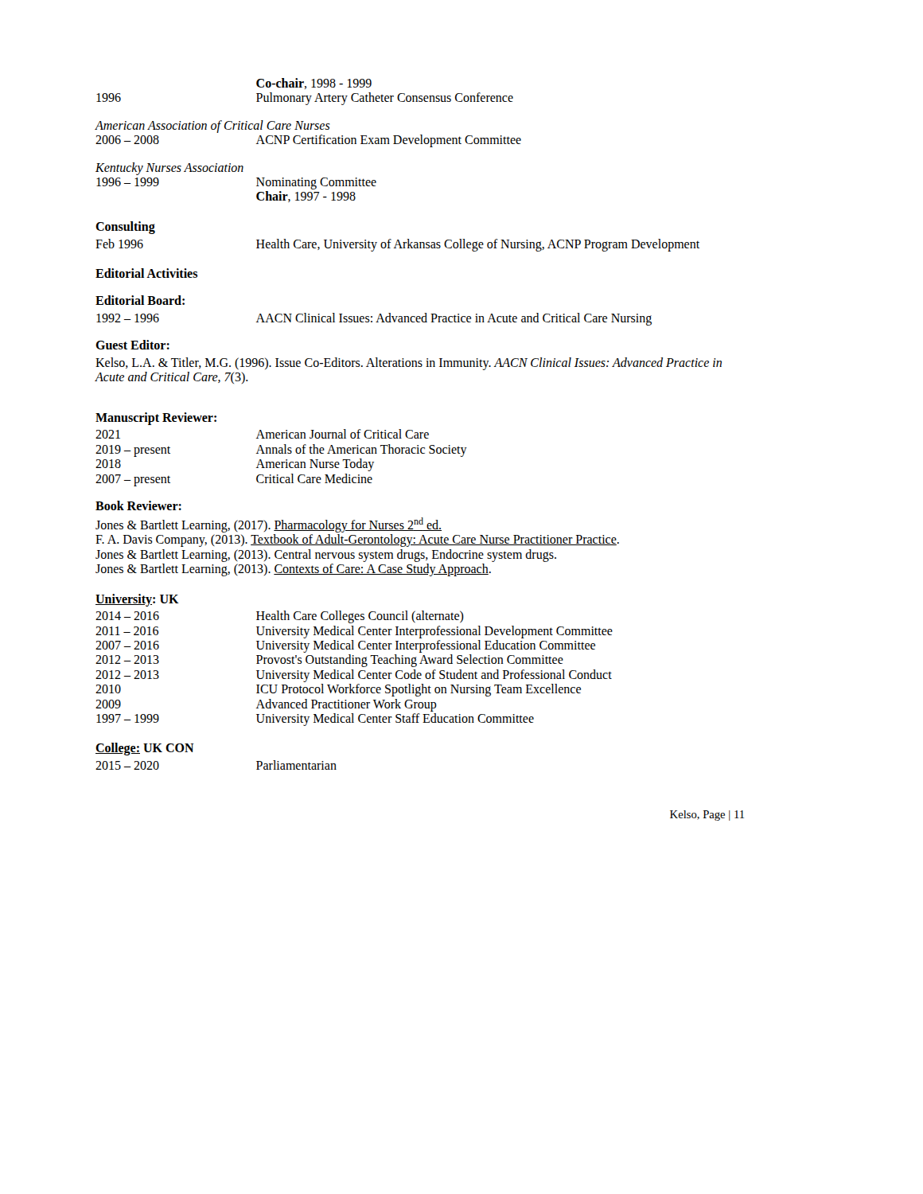Co-chair, 1998 - 1999
1996
Pulmonary Artery Catheter Consensus Conference
American Association of Critical Care Nurses
2006 – 2008
ACNP Certification Exam Development Committee
Kentucky Nurses Association
1996 – 1999
Nominating Committee
Chair, 1997 - 1998
Consulting
Feb 1996
Health Care, University of Arkansas College of Nursing, ACNP Program Development
Editorial Activities
Editorial Board:
1992 – 1996
AACN Clinical Issues: Advanced Practice in Acute and Critical Care Nursing
Guest Editor:
Kelso, L.A. & Titler, M.G. (1996). Issue Co-Editors. Alterations in Immunity. AACN Clinical Issues: Advanced Practice in Acute and Critical Care, 7(3).
Manuscript Reviewer:
2021
American Journal of Critical Care
2019 – present
Annals of the American Thoracic Society
2018
American Nurse Today
2007 – present
Critical Care Medicine
Book Reviewer:
Jones & Bartlett Learning, (2017). Pharmacology for Nurses 2nd ed.
F. A. Davis Company, (2013). Textbook of Adult-Gerontology: Acute Care Nurse Practitioner Practice.
Jones & Bartlett Learning, (2013). Central nervous system drugs, Endocrine system drugs.
Jones & Bartlett Learning, (2013). Contexts of Care: A Case Study Approach.
University: UK
2014 – 2016
Health Care Colleges Council (alternate)
2011 – 2016
University Medical Center Interprofessional Development Committee
2007 – 2016
University Medical Center Interprofessional Education Committee
2012 – 2013
Provost's Outstanding Teaching Award Selection Committee
2012 – 2013
University Medical Center Code of Student and Professional Conduct
2010
ICU Protocol Workforce Spotlight on Nursing Team Excellence
2009
Advanced Practitioner Work Group
1997 – 1999
University Medical Center Staff Education Committee
College: UK CON
2015 – 2020
Parliamentarian
Kelso, Page | 11